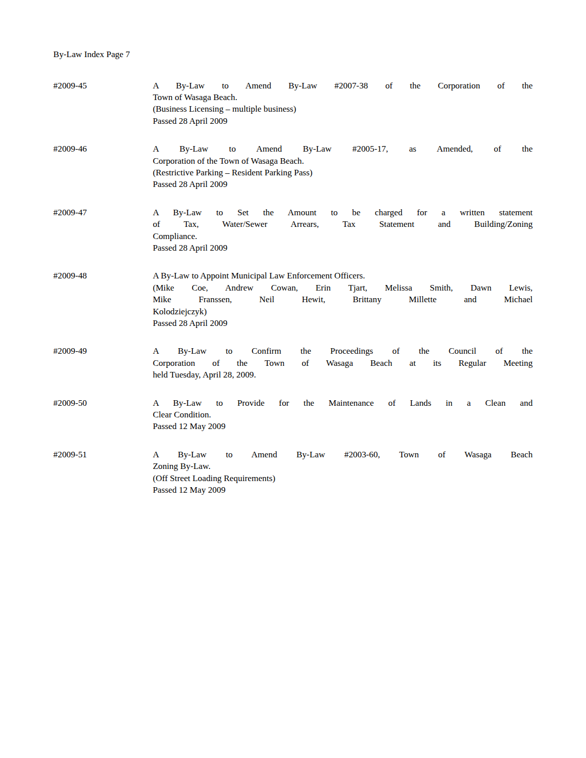By-Law Index Page 7
| #2009-45 | A By-Law to Amend By-Law #2007-38 of the Corporation of the Town of Wasaga Beach. (Business Licensing – multiple business) Passed 28 April 2009 |
| #2009-46 | A By-Law to Amend By-Law #2005-17, as Amended, of the Corporation of the Town of Wasaga Beach. (Restrictive Parking – Resident Parking Pass) Passed 28 April 2009 |
| #2009-47 | A By-Law to Set the Amount to be charged for a written statement of Tax, Water/Sewer Arrears, Tax Statement and Building/Zoning Compliance. Passed 28 April 2009 |
| #2009-48 | A By-Law to Appoint Municipal Law Enforcement Officers. (Mike Coe, Andrew Cowan, Erin Tjart, Melissa Smith, Dawn Lewis, Mike Franssen, Neil Hewit, Brittany Millette and Michael Kolodziejczyk) Passed 28 April 2009 |
| #2009-49 | A By-Law to Confirm the Proceedings of the Council of the Corporation of the Town of Wasaga Beach at its Regular Meeting held Tuesday, April 28, 2009. |
| #2009-50 | A By-Law to Provide for the Maintenance of Lands in a Clean and Clear Condition. Passed 12 May 2009 |
| #2009-51 | A By-Law to Amend By-Law #2003-60, Town of Wasaga Beach Zoning By-Law. (Off Street Loading Requirements) Passed 12 May 2009 |